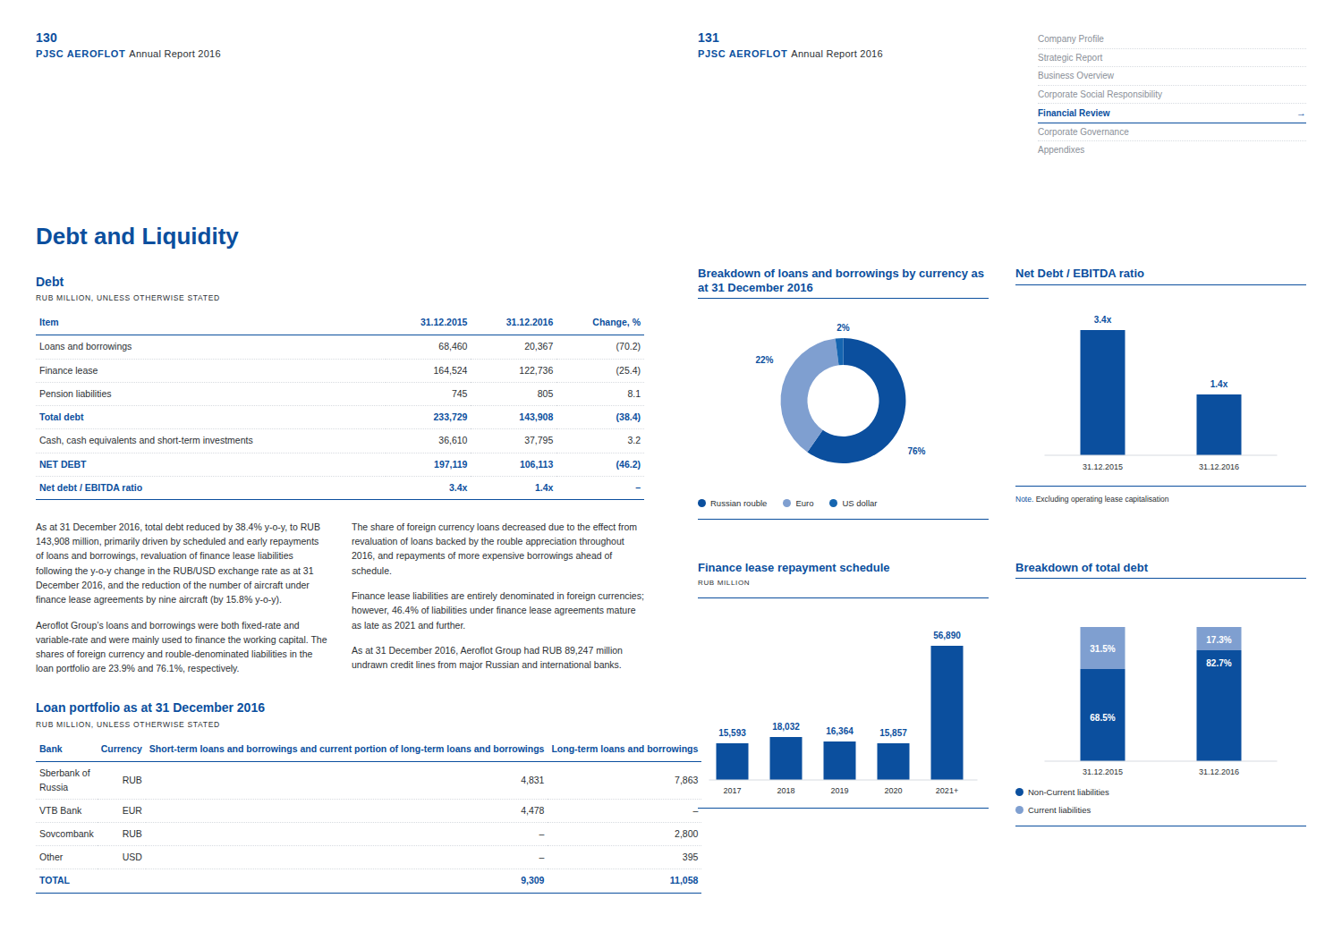130 PJSC AEROFLOT Annual Report 2016
Debt and Liquidity
Debt
RUB million, unless otherwise stated
| Item | 31.12.2015 | 31.12.2016 | Change, % |
| --- | --- | --- | --- |
| Loans and borrowings | 68,460 | 20,367 | (70.2) |
| Finance lease | 164,524 | 122,736 | (25.4) |
| Pension liabilities | 745 | 805 | 8.1 |
| Total debt | 233,729 | 143,908 | (38.4) |
| Cash, cash equivalents and short-term investments | 36,610 | 37,795 | 3.2 |
| NET DEBT | 197,119 | 106,113 | (46.2) |
| Net debt / EBITDA ratio | 3.4x | 1.4x | – |
As at 31 December 2016, total debt reduced by 38.4% y-o-y, to RUB 143,908 million, primarily driven by scheduled and early repayments of loans and borrowings, revaluation of finance lease liabilities following the y-o-y change in the RUB/USD exchange rate as at 31 December 2016, and the reduction of the number of aircraft under finance lease agreements by nine aircraft (by 15.8% y-o-y).
Aeroflot Group’s loans and borrowings were both fixed-rate and variable-rate and were mainly used to finance the working capital. The shares of foreign currency and rouble-denominated liabilities in the loan portfolio are 23.9% and 76.1%, respectively.
The share of foreign currency loans decreased due to the effect from revaluation of loans backed by the rouble appreciation throughout 2016, and repayments of more expensive borrowings ahead of schedule.
Finance lease liabilities are entirely denominated in foreign currencies; however, 46.4% of liabilities under finance lease agreements mature as late as 2021 and further.
As at 31 December 2016, Aeroflot Group had RUB 89,247 million undrawn credit lines from major Russian and international banks.
Loan portfolio as at 31 December 2016
RUB million, unless otherwise stated
| Bank | Currency | Short-term loans and borrowings and current portion of long-term loans and borrowings | Long-term loans and borrowings |
| --- | --- | --- | --- |
| Sberbank of Russia | RUB | 4,831 | 7,863 |
| VTB Bank | EUR | 4,478 | – |
| Sovcombank | RUB | – | 2,800 |
| Other | USD | – | 395 |
| TOTAL | | 9,309 | 11,058 |
131 PJSC AEROFLOT Annual Report 2016
Company Profile
Strategic Report
Business Overview
Corporate Social Responsibility
Financial Review→
Corporate Governance
Appendixes
Breakdown of loans and borrowings by currency as at 31 December 2016
2% 22% 76%
Russian rouble Euro US dollar
Net Debt / EBITDA ratio
3.4x 1.4x 31.12.2015 31.12.2016
Note. Excluding operating lease capitalisation
Finance lease repayment schedule
RUB million
15,593 18,032 16,364 15,857 56,890 2017 2018 2019 2020 2021+
Breakdown of total debt
31.5% 68.5% 17.3% 82.7% 31.12.2015 31.12.2016
Non-Current liabilities Current liabilities